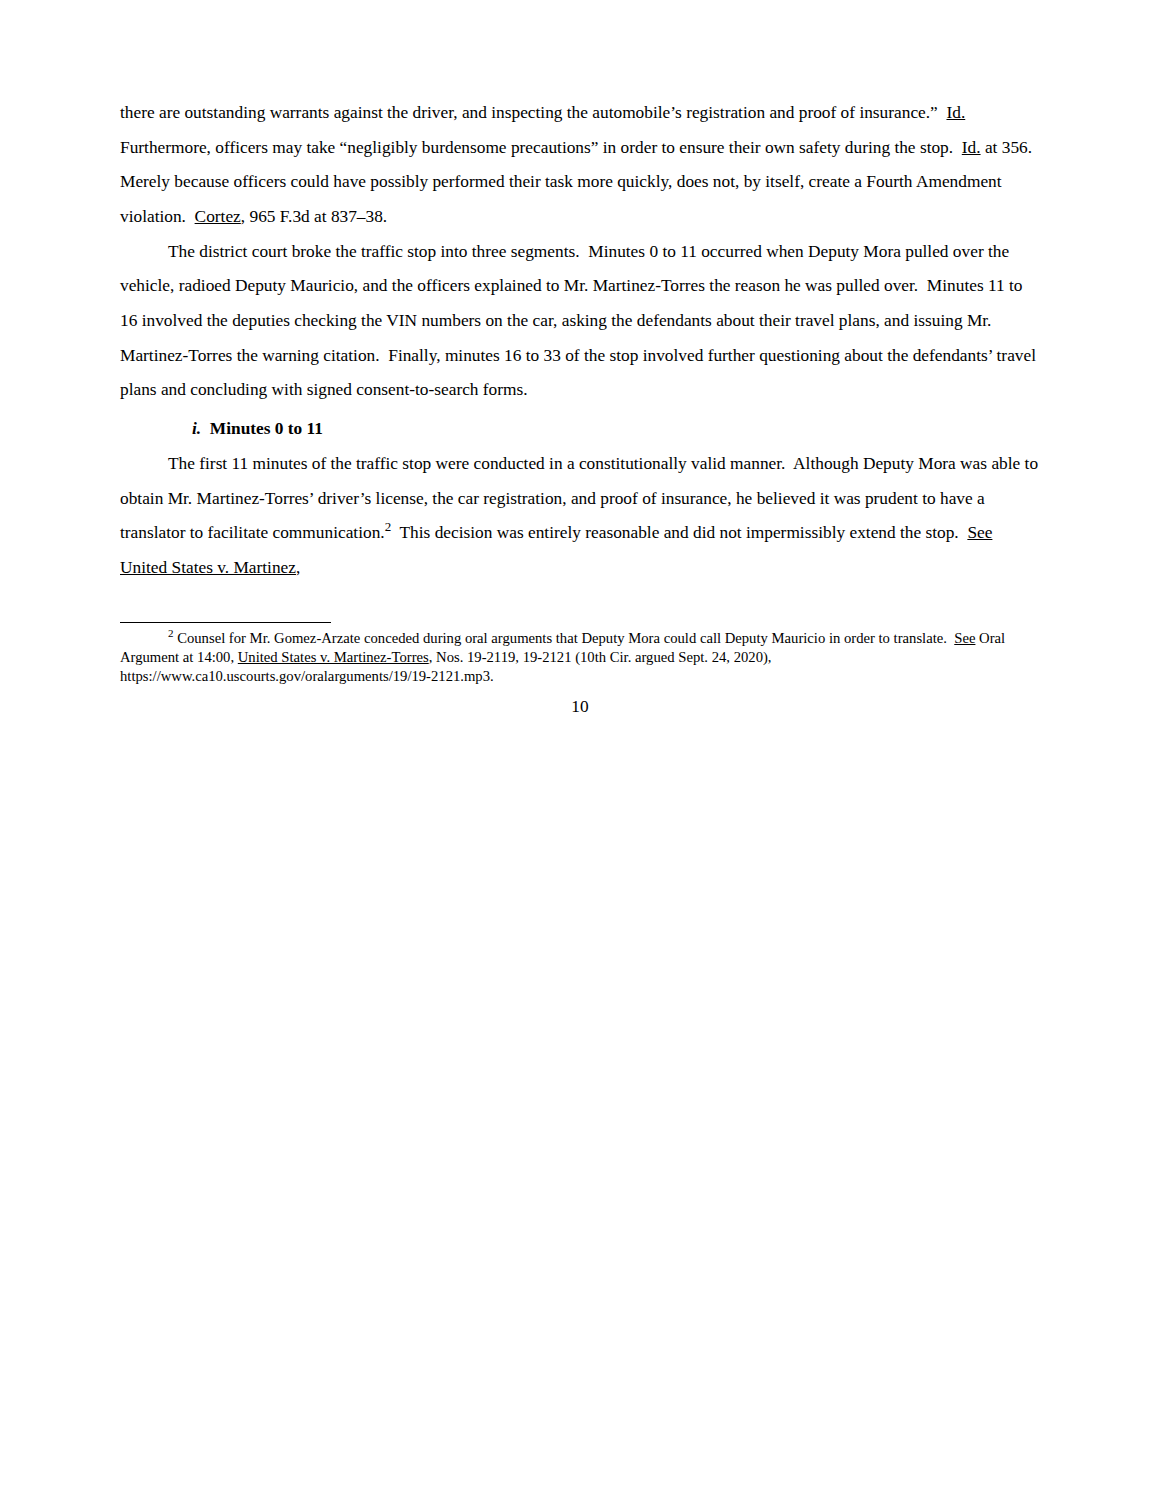there are outstanding warrants against the driver, and inspecting the automobile’s registration and proof of insurance.” Id. Furthermore, officers may take “negligibly burdensome precautions” in order to ensure their own safety during the stop. Id. at 356. Merely because officers could have possibly performed their task more quickly, does not, by itself, create a Fourth Amendment violation. Cortez, 965 F.3d at 837–38.
The district court broke the traffic stop into three segments. Minutes 0 to 11 occurred when Deputy Mora pulled over the vehicle, radioed Deputy Mauricio, and the officers explained to Mr. Martinez-Torres the reason he was pulled over. Minutes 11 to 16 involved the deputies checking the VIN numbers on the car, asking the defendants about their travel plans, and issuing Mr. Martinez-Torres the warning citation. Finally, minutes 16 to 33 of the stop involved further questioning about the defendants’ travel plans and concluding with signed consent-to-search forms.
i. Minutes 0 to 11
The first 11 minutes of the traffic stop were conducted in a constitutionally valid manner. Although Deputy Mora was able to obtain Mr. Martinez-Torres’ driver’s license, the car registration, and proof of insurance, he believed it was prudent to have a translator to facilitate communication.2 This decision was entirely reasonable and did not impermissibly extend the stop. See United States v. Martinez,
2 Counsel for Mr. Gomez-Arzate conceded during oral arguments that Deputy Mora could call Deputy Mauricio in order to translate. See Oral Argument at 14:00, United States v. Martinez-Torres, Nos. 19-2119, 19-2121 (10th Cir. argued Sept. 24, 2020), https://www.ca10.uscourts.gov/oralarguments/19/19-2121.mp3.
10